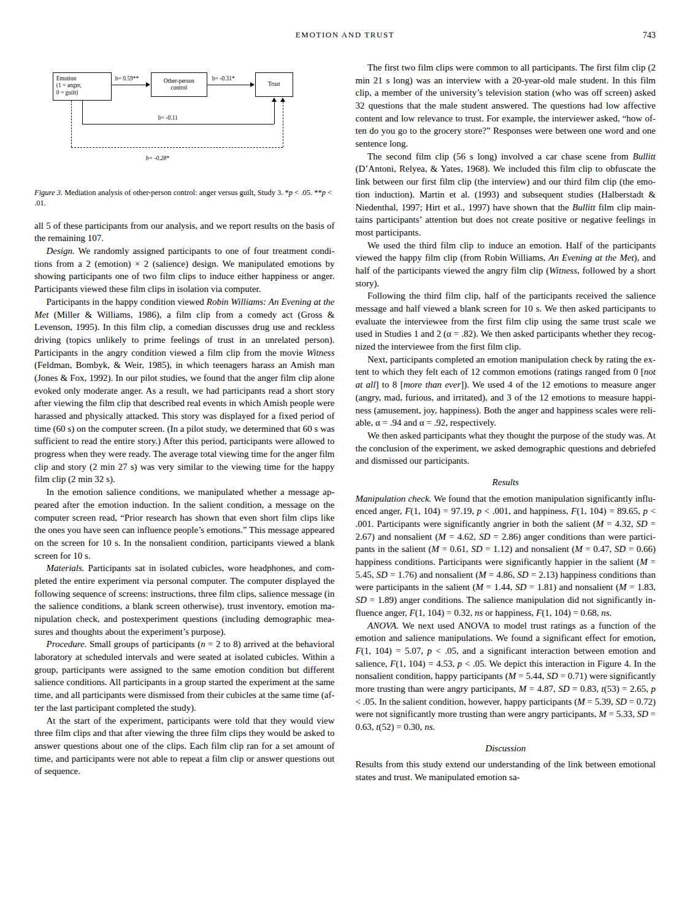Emotion and Trust 743
Emotion
(1 = anger,
0 = guilt)
Other-person
control
Trust
b= 0.59**
b= -0.31*
b= -0.11
b= -0.28*
Figure 3. Mediation analysis of other-person control: anger versus guilt, Study 3. *p < .05. **p < .01.
all 5 of these participants from our analysis, and we report results on the basis of the remaining 107.
Design. We randomly assigned participants to one of four treatment conditions from a 2 (emotion) × 2 (salience) design. We manipulated emotions by showing participants one of two film clips to induce either happiness or anger. Participants viewed these film clips in isolation via computer.
Participants in the happy condition viewed Robin Williams: An Evening at the Met (Miller & Williams, 1986), a film clip from a comedy act (Gross & Levenson, 1995). In this film clip, a comedian discusses drug use and reckless driving (topics unlikely to prime feelings of trust in an unrelated person). Participants in the angry condition viewed a film clip from the movie Witness (Feldman, Bombyk, & Weir, 1985), in which teenagers harass an Amish man (Jones & Fox, 1992). In our pilot studies, we found that the anger film clip alone evoked only moderate anger. As a result, we had participants read a short story after viewing the film clip that described real events in which Amish people were harassed and physically attacked. This story was displayed for a fixed period of time (60 s) on the computer screen. (In a pilot study, we determined that 60 s was sufficient to read the entire story.) After this period, participants were allowed to progress when they were ready. The average total viewing time for the anger film clip and story (2 min 27 s) was very similar to the viewing time for the happy film clip (2 min 32 s).
In the emotion salience conditions, we manipulated whether a message appeared after the emotion induction. In the salient condition, a message on the computer screen read, “Prior research has shown that even short film clips like the ones you have seen can influence people’s emotions.” This message appeared on the screen for 10 s. In the nonsalient condition, participants viewed a blank screen for 10 s.
Materials. Participants sat in isolated cubicles, wore headphones, and completed the entire experiment via personal computer. The computer displayed the following sequence of screens: instructions, three film clips, salience message (in the salience conditions, a blank screen otherwise), trust inventory, emotion manipulation check, and postexperiment questions (including demographic measures and thoughts about the experiment’s purpose).
Procedure. Small groups of participants (n = 2 to 8) arrived at the behavioral laboratory at scheduled intervals and were seated at isolated cubicles. Within a group, participants were assigned to the same emotion condition but different salience conditions. All participants in a group started the experiment at the same time, and all participants were dismissed from their cubicles at the same time (after the last participant completed the study).
At the start of the experiment, participants were told that they would view three film clips and that after viewing the three film clips they would be asked to answer questions about one of the clips. Each film clip ran for a set amount of time, and participants were not able to repeat a film clip or answer questions out of sequence.
The first two film clips were common to all participants. The first film clip (2 min 21 s long) was an interview with a 20-year-old male student. In this film clip, a member of the university’s television station (who was off screen) asked 32 questions that the male student answered. The questions had low affective content and low relevance to trust. For example, the interviewer asked, “how often do you go to the grocery store?” Responses were between one word and one sentence long.
The second film clip (56 s long) involved a car chase scene from Bullitt (D’Antoni, Relyea, & Yates, 1968). We included this film clip to obfuscate the link between our first film clip (the interview) and our third film clip (the emotion induction). Martin et al. (1993) and subsequent studies (Halberstadt & Niedenthal, 1997; Hirt et al., 1997) have shown that the Bullitt film clip maintains participants’ attention but does not create positive or negative feelings in most participants.
We used the third film clip to induce an emotion. Half of the participants viewed the happy film clip (from Robin Williams, An Evening at the Met), and half of the participants viewed the angry film clip (Witness, followed by a short story).
Following the third film clip, half of the participants received the salience message and half viewed a blank screen for 10 s. We then asked participants to evaluate the interviewee from the first film clip using the same trust scale we used in Studies 1 and 2 (α = .82). We then asked participants whether they recognized the interviewee from the first film clip.
Next, participants completed an emotion manipulation check by rating the extent to which they felt each of 12 common emotions (ratings ranged from 0 [not at all] to 8 [more than ever]). We used 4 of the 12 emotions to measure anger (angry, mad, furious, and irritated), and 3 of the 12 emotions to measure happiness (amusement, joy, happiness). Both the anger and happiness scales were reliable, α = .94 and α = .92, respectively.
We then asked participants what they thought the purpose of the study was. At the conclusion of the experiment, we asked demographic questions and debriefed and dismissed our participants.
Results
Manipulation check. We found that the emotion manipulation significantly influenced anger, F(1, 104) = 97.19, p < .001, and happiness, F(1, 104) = 89.65, p < .001. Participants were significantly angrier in both the salient (M = 4.32, SD = 2.67) and nonsalient (M = 4.62, SD = 2.86) anger conditions than were participants in the salient (M = 0.61, SD = 1.12) and nonsalient (M = 0.47, SD = 0.66) happiness conditions. Participants were significantly happier in the salient (M = 5.45, SD = 1.76) and nonsalient (M = 4.86, SD = 2.13) happiness conditions than were participants in the salient (M = 1.44, SD = 1.81) and nonsalient (M = 1.83, SD = 1.89) anger conditions. The salience manipulation did not significantly influence anger, F(1, 104) = 0.32, ns or happiness, F(1, 104) = 0.68, ns.
ANOVA. We next used ANOVA to model trust ratings as a function of the emotion and salience manipulations. We found a significant effect for emotion, F(1, 104) = 5.07, p < .05, and a significant interaction between emotion and salience, F(1, 104) = 4.53, p < .05. We depict this interaction in Figure 4. In the nonsalient condition, happy participants (M = 5.44, SD = 0.71) were significantly more trusting than were angry participants, M = 4.87, SD = 0.83, t(53) = 2.65, p < .05. In the salient condition, however, happy participants (M = 5.39, SD = 0.72) were not significantly more trusting than were angry participants, M = 5.33, SD = 0.63, t(52) = 0.30, ns.
Discussion
Results from this study extend our understanding of the link between emotional states and trust. We manipulated emotion sa-